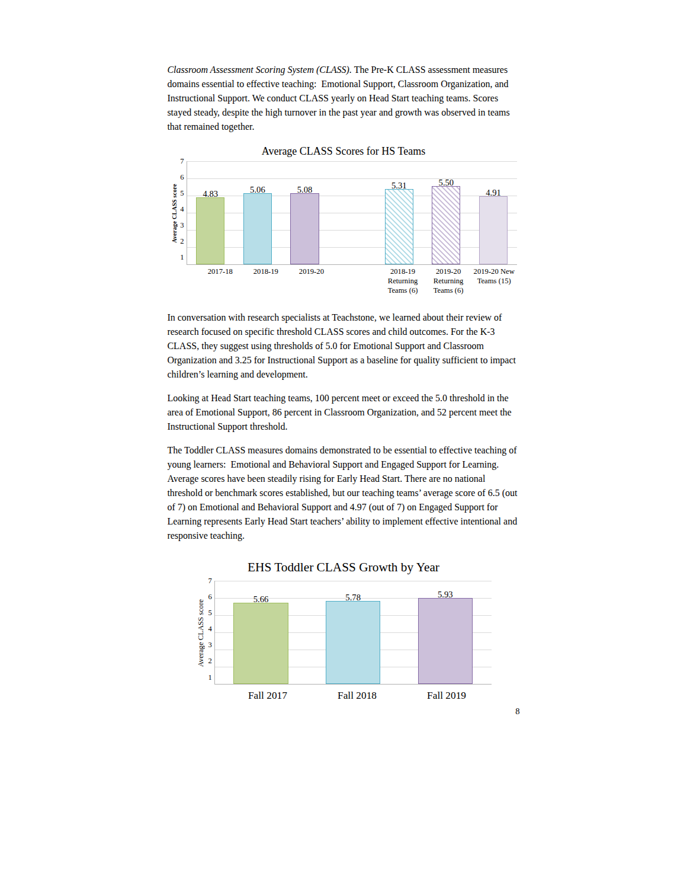Classroom Assessment Scoring System (CLASS). The Pre-K CLASS assessment measures domains essential to effective teaching: Emotional Support, Classroom Organization, and Instructional Support. We conduct CLASS yearly on Head Start teaching teams. Scores stayed steady, despite the high turnover in the past year and growth was observed in teams that remained together.
Average CLASS Scores for HS Teams
Average CLASS score
7 6 5 4 3 2 1
4.83
5.06
5.08
5.31
5.50
4.91
2017-18
2018-19
2019-20
2018-19
Returning
Teams (6)
2019-20
Returning
Teams (6)
2019-20 New
Teams (15)
In conversation with research specialists at Teachstone, we learned about their review of research focused on specific threshold CLASS scores and child outcomes. For the K-3 CLASS, they suggest using thresholds of 5.0 for Emotional Support and Classroom Organization and 3.25 for Instructional Support as a baseline for quality sufficient to impact children’s learning and development.
Looking at Head Start teaching teams, 100 percent meet or exceed the 5.0 threshold in the area of Emotional Support, 86 percent in Classroom Organization, and 52 percent meet the Instructional Support threshold.
The Toddler CLASS measures domains demonstrated to be essential to effective teaching of young learners: Emotional and Behavioral Support and Engaged Support for Learning. Average scores have been steadily rising for Early Head Start. There are no national threshold or benchmark scores established, but our teaching teams’ average score of 6.5 (out of 7) on Emotional and Behavioral Support and 4.97 (out of 7) on Engaged Support for Learning represents Early Head Start teachers’ ability to implement effective intentional and responsive teaching.
EHS Toddler CLASS Growth by Year
Average CLASS score
7 6 5 4 3 2 1
5.66
5.78
5.93
Fall 2017
Fall 2018
Fall 2019
8